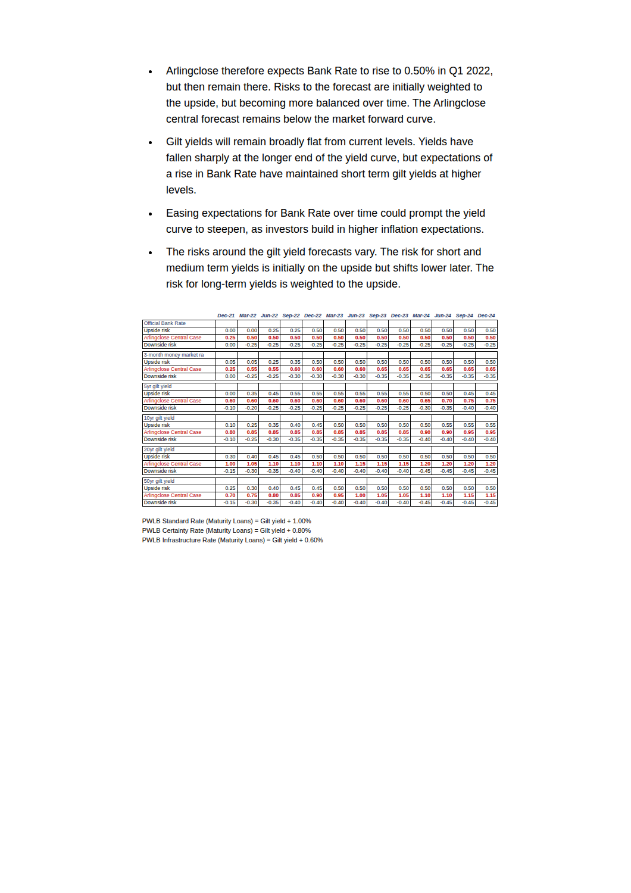Arlingclose therefore expects Bank Rate to rise to 0.50% in Q1 2022, but then remain there. Risks to the forecast are initially weighted to the upside, but becoming more balanced over time. The Arlingclose central forecast remains below the market forward curve.
Gilt yields will remain broadly flat from current levels. Yields have fallen sharply at the longer end of the yield curve, but expectations of a rise in Bank Rate have maintained short term gilt yields at higher levels.
Easing expectations for Bank Rate over time could prompt the yield curve to steepen, as investors build in higher inflation expectations.
The risks around the gilt yield forecasts vary. The risk for short and medium term yields is initially on the upside but shifts lower later. The risk for long-term yields is weighted to the upside.
| | Dec-21 | Mar-22 | Jun-22 | Sep-22 | Dec-22 | Mar-23 | Jun-23 | Sep-23 | Dec-23 | Mar-24 | Jun-24 | Sep-24 | Dec-24 |
| --- | --- | --- | --- | --- | --- | --- | --- | --- | --- | --- | --- | --- | --- |
| Official Bank Rate | | | | | | | | | | | | | |
| Upside risk | 0.00 | 0.00 | 0.25 | 0.25 | 0.50 | 0.50 | 0.50 | 0.50 | 0.50 | 0.50 | 0.50 | 0.50 | 0.50 |
| Arlingclose Central Case | 0.25 | 0.50 | 0.50 | 0.50 | 0.50 | 0.50 | 0.50 | 0.50 | 0.50 | 0.50 | 0.50 | 0.50 | 0.50 |
| Downside risk | 0.00 | -0.25 | -0.25 | -0.25 | -0.25 | -0.25 | -0.25 | -0.25 | -0.25 | -0.25 | -0.25 | -0.25 | -0.25 |
| 3-month money market ra | | | | | | | | | | | | | |
| Upside risk | 0.05 | 0.05 | 0.25 | 0.35 | 0.50 | 0.50 | 0.50 | 0.50 | 0.50 | 0.50 | 0.50 | 0.50 | 0.50 |
| Arlingclose Central Case | 0.25 | 0.55 | 0.55 | 0.60 | 0.60 | 0.60 | 0.60 | 0.65 | 0.65 | 0.65 | 0.65 | 0.65 | 0.65 |
| Downside risk | 0.00 | -0.25 | -0.25 | -0.30 | -0.30 | -0.30 | -0.30 | -0.35 | -0.35 | -0.35 | -0.35 | -0.35 | -0.35 |
| 5yr gilt yield | | | | | | | | | | | | | |
| Upside risk | 0.00 | 0.35 | 0.45 | 0.55 | 0.55 | 0.55 | 0.55 | 0.55 | 0.55 | 0.50 | 0.50 | 0.45 | 0.45 |
| Arlingclose Central Case | 0.60 | 0.60 | 0.60 | 0.60 | 0.60 | 0.60 | 0.60 | 0.60 | 0.60 | 0.65 | 0.70 | 0.75 | 0.75 |
| Downside risk | -0.10 | -0.20 | -0.25 | -0.25 | -0.25 | -0.25 | -0.25 | -0.25 | -0.25 | -0.30 | -0.35 | -0.40 | -0.40 |
| 10yr gilt yield | | | | | | | | | | | | | |
| Upside risk | 0.10 | 0.25 | 0.35 | 0.40 | 0.45 | 0.50 | 0.50 | 0.50 | 0.50 | 0.50 | 0.55 | 0.55 | 0.55 |
| Arlingclose Central Case | 0.80 | 0.85 | 0.85 | 0.85 | 0.85 | 0.85 | 0.85 | 0.85 | 0.85 | 0.90 | 0.90 | 0.95 | 0.95 |
| Downside risk | -0.10 | -0.25 | -0.30 | -0.35 | -0.35 | -0.35 | -0.35 | -0.35 | -0.35 | -0.40 | -0.40 | -0.40 | -0.40 |
| 20yr gilt yield | | | | | | | | | | | | | |
| Upside risk | 0.30 | 0.40 | 0.45 | 0.45 | 0.50 | 0.50 | 0.50 | 0.50 | 0.50 | 0.50 | 0.50 | 0.50 | 0.50 |
| Arlingclose Central Case | 1.00 | 1.05 | 1.10 | 1.10 | 1.10 | 1.10 | 1.15 | 1.15 | 1.15 | 1.20 | 1.20 | 1.20 | 1.20 |
| Downside risk | -0.15 | -0.30 | -0.35 | -0.40 | -0.40 | -0.40 | -0.40 | -0.40 | -0.40 | -0.45 | -0.45 | -0.45 | -0.45 |
| 50yr gilt yield | | | | | | | | | | | | | |
| Upside risk | 0.25 | 0.30 | 0.40 | 0.45 | 0.45 | 0.50 | 0.50 | 0.50 | 0.50 | 0.50 | 0.50 | 0.50 | 0.50 |
| Arlingclose Central Case | 0.70 | 0.75 | 0.80 | 0.85 | 0.90 | 0.95 | 1.00 | 1.05 | 1.05 | 1.10 | 1.10 | 1.15 | 1.15 |
| Downside risk | -0.15 | -0.30 | -0.35 | -0.40 | -0.40 | -0.40 | -0.40 | -0.40 | -0.40 | -0.45 | -0.45 | -0.45 | -0.45 |
PWLB Standard Rate (Maturity Loans) = Gilt yield + 1.00%
PWLB Certainty Rate (Maturity Loans) = Gilt yield + 0.80%
PWLB Infrastructure Rate (Maturity Loans) = Gilt yield + 0.60%